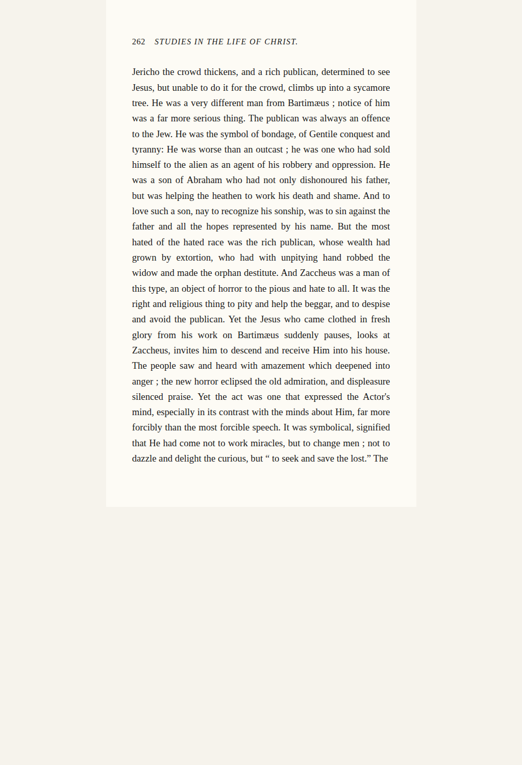262 Studies in the Life of Christ.
Jericho the crowd thickens, and a rich publican, deter­mined to see Jesus, but unable to do it for the crowd, climbs up into a sycamore tree. He was a very dif­ferent man from Bartimæus ; notice of him was a far more serious thing. The publican was always an offence to the Jew. He was the symbol of bondage, of Gentile conquest and tyranny: He was worse than an outcast ; he was one who had sold himself to the alien as an agent of his robbery and oppression. He was a son of Abraham who had not only dishonoured his father, but was helping the heathen to work his death and shame. And to love such a son, nay to recognize his sonship, was to sin against the father and all the hopes represented by his name. But the most hated of the hated race was the rich publican, whose wealth had grown by extortion, who had with unpitying hand robbed the widow and made the orphan destitute. And Zaccheus was a man of this type, an object of horror to the pious and hate to all. It was the right and religious thing to pity and help the beggar, and to despise and avoid the publican. Yet the Jesus who came clothed in fresh glory from his work on Bar­timæus suddenly pauses, looks at Zaccheus, invites him to descend and receive Him into his house. The people saw and heard with amazement which deepened into anger ; the new horror eclipsed the old admiration, and displeasure silenced praise. Yet the act was one that expressed the Actor's mind, especially in its contrast with the minds about Him, far more forcibly than the most forcible speech. It was sym­bolical, signified that He had come not to work miracles, but to change men ; not to dazzle and delight the curious, but “ to seek and save the lost.” The